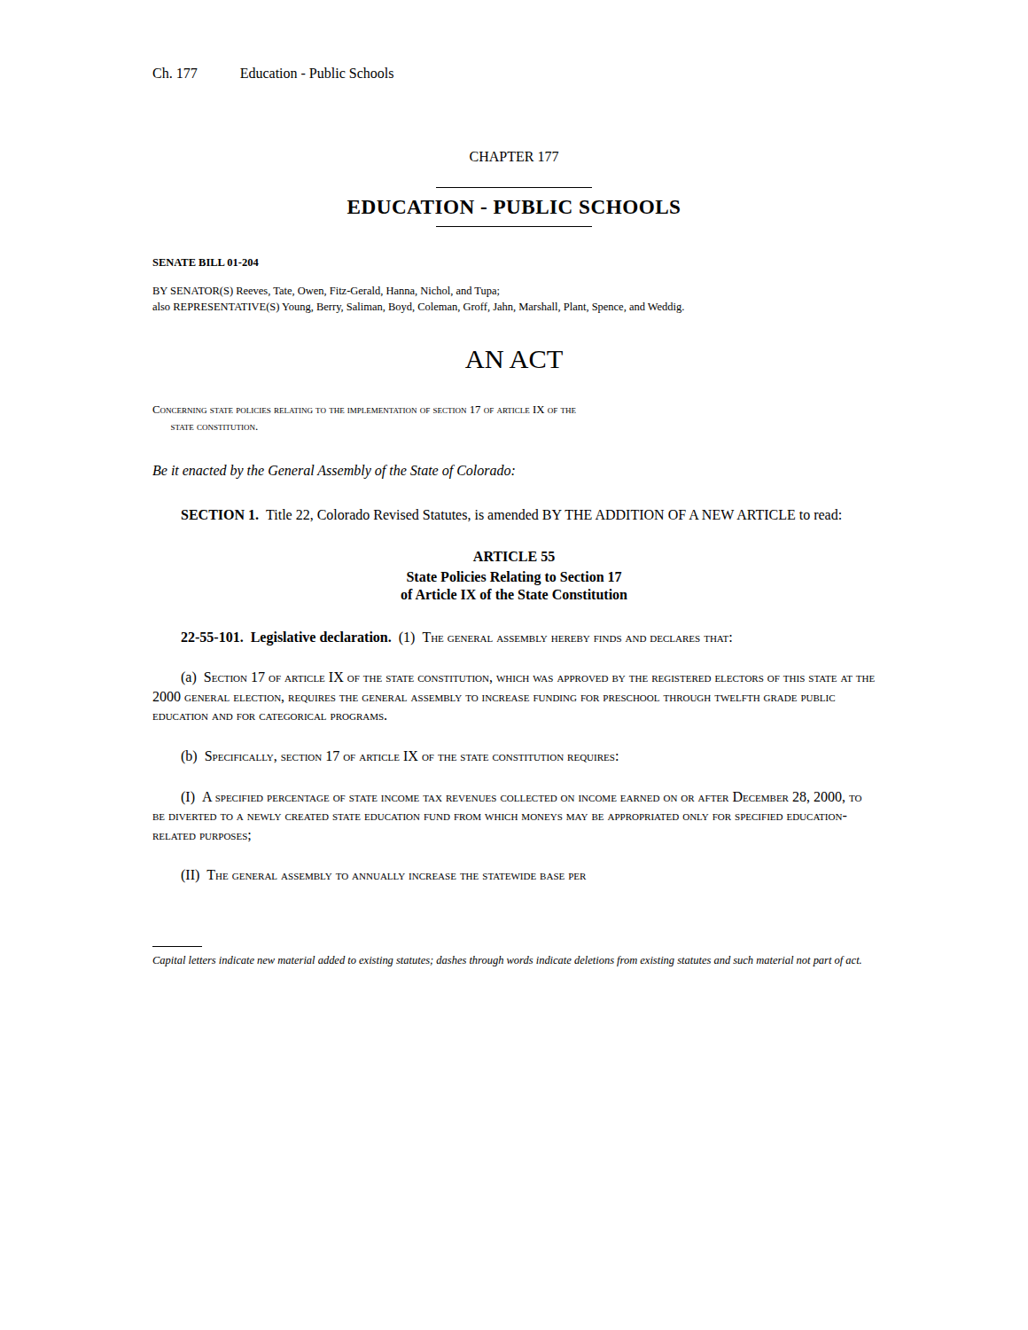Ch. 177 Education - Public Schools
CHAPTER 177
EDUCATION - PUBLIC SCHOOLS
SENATE BILL 01-204
BY SENATOR(S) Reeves, Tate, Owen, Fitz-Gerald, Hanna, Nichol, and Tupa;
also REPRESENTATIVE(S) Young, Berry, Saliman, Boyd, Coleman, Groff, Jahn, Marshall, Plant, Spence, and Weddig.
AN ACT
Concerning state policies relating to the implementation of section 17 of article IX of the state constitution.
Be it enacted by the General Assembly of the State of Colorado:
SECTION 1. Title 22, Colorado Revised Statutes, is amended BY THE ADDITION OF A NEW ARTICLE to read:
ARTICLE 55
State Policies Relating to Section 17
of Article IX of the State Constitution
22-55-101. Legislative declaration. (1) The general assembly hereby finds and declares that:
(a) Section 17 of article IX of the state constitution, which was approved by the registered electors of this state at the 2000 general election, requires the general assembly to increase funding for preschool through twelfth grade public education and for categorical programs.
(b) Specifically, section 17 of article IX of the state constitution requires:
(I) A specified percentage of state income tax revenues collected on income earned on or after December 28, 2000, to be diverted to a newly created state education fund from which moneys may be appropriated only for specified education-related purposes;
(II) The general assembly to annually increase the statewide base per
Capital letters indicate new material added to existing statutes; dashes through words indicate deletions from existing statutes and such material not part of act.